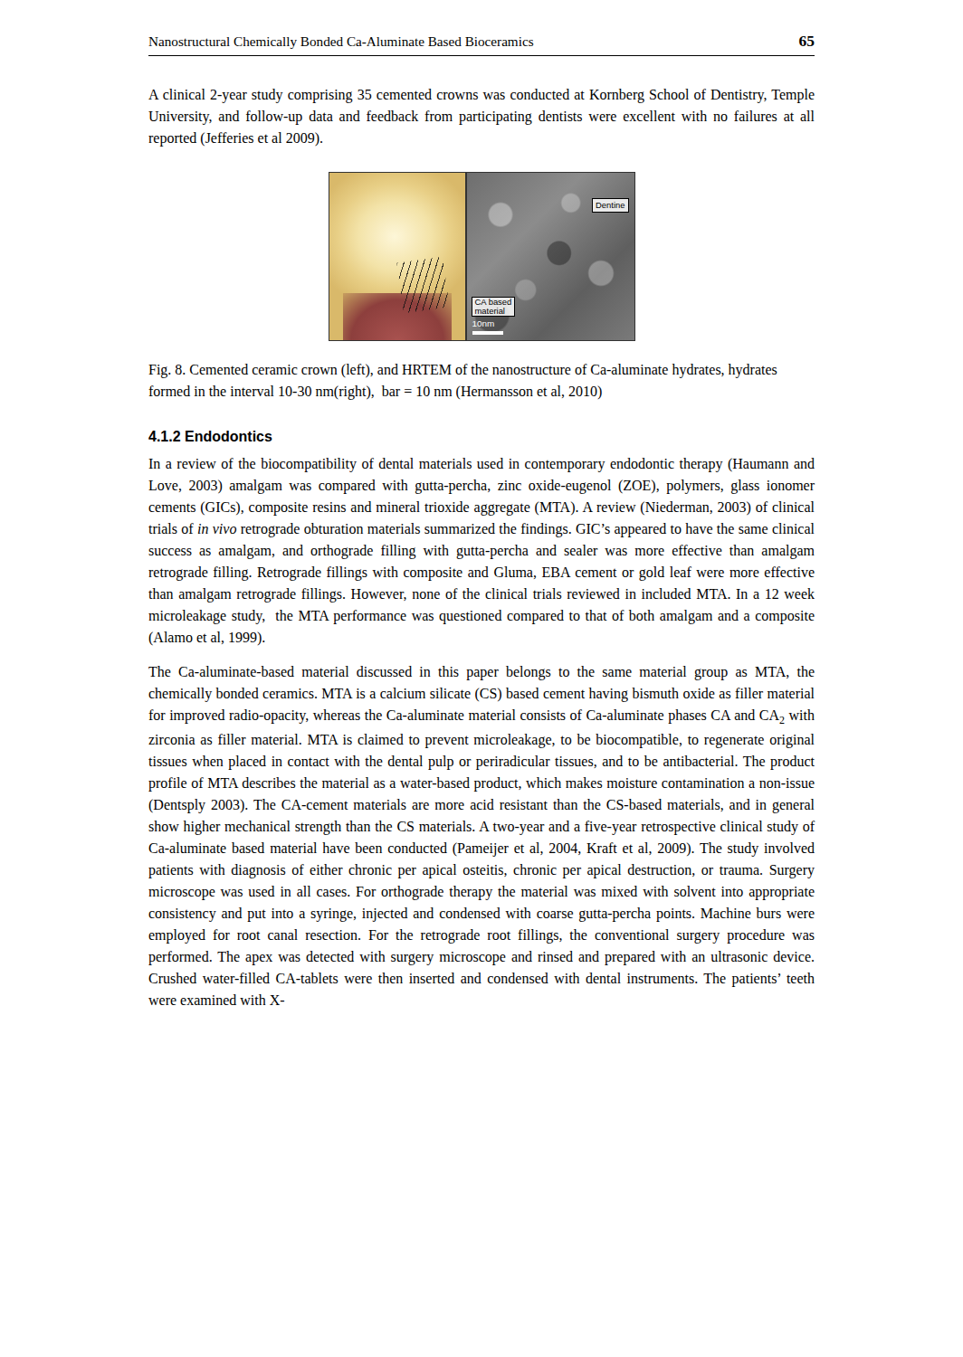Nanostructural Chemically Bonded Ca-Aluminate Based Bioceramics 65
A clinical 2-year study comprising 35 cemented crowns was conducted at Kornberg School of Dentistry, Temple University, and follow-up data and feedback from participating dentists were excellent with no failures at all reported (Jefferies et al 2009).
Dentine CA based
material 10nm
Fig. 8. Cemented ceramic crown (left), and HRTEM of the nanostructure of Ca-aluminate hydrates, hydrates formed in the interval 10-30 nm(right), bar = 10 nm (Hermansson et al, 2010)
4.1.2 Endodontics
In a review of the biocompatibility of dental materials used in contemporary endodontic therapy (Haumann and Love, 2003) amalgam was compared with gutta-percha, zinc oxide-eugenol (ZOE), polymers, glass ionomer cements (GICs), composite resins and mineral trioxide aggregate (MTA). A review (Niederman, 2003) of clinical trials of in vivo retrograde obturation materials summarized the findings. GIC’s appeared to have the same clinical success as amalgam, and orthograde filling with gutta-percha and sealer was more effective than amalgam retrograde filling. Retrograde fillings with composite and Gluma, EBA cement or gold leaf were more effective than amalgam retrograde fillings. However, none of the clinical trials reviewed in included MTA. In a 12 week microleakage study, the MTA performance was questioned compared to that of both amalgam and a composite (Alamo et al, 1999).
The Ca-aluminate-based material discussed in this paper belongs to the same material group as MTA, the chemically bonded ceramics. MTA is a calcium silicate (CS) based cement having bismuth oxide as filler material for improved radio-opacity, whereas the Ca-aluminate material consists of Ca-aluminate phases CA and CA2 with zirconia as filler material. MTA is claimed to prevent microleakage, to be biocompatible, to regenerate original tissues when placed in contact with the dental pulp or periradicular tissues, and to be antibacterial. The product profile of MTA describes the material as a water-based product, which makes moisture contamination a non-issue (Dentsply 2003). The CA-cement materials are more acid resistant than the CS-based materials, and in general show higher mechanical strength than the CS materials. A two-year and a five-year retrospective clinical study of Ca-aluminate based material have been conducted (Pameijer et al, 2004, Kraft et al, 2009). The study involved patients with diagnosis of either chronic per apical osteitis, chronic per apical destruction, or trauma. Surgery microscope was used in all cases. For orthograde therapy the material was mixed with solvent into appropriate consistency and put into a syringe, injected and condensed with coarse gutta-percha points. Machine burs were employed for root canal resection. For the retrograde root fillings, the conventional surgery procedure was performed. The apex was detected with surgery microscope and rinsed and prepared with an ultrasonic device. Crushed water-filled CA-tablets were then inserted and condensed with dental instruments. The patients’ teeth were examined with X-